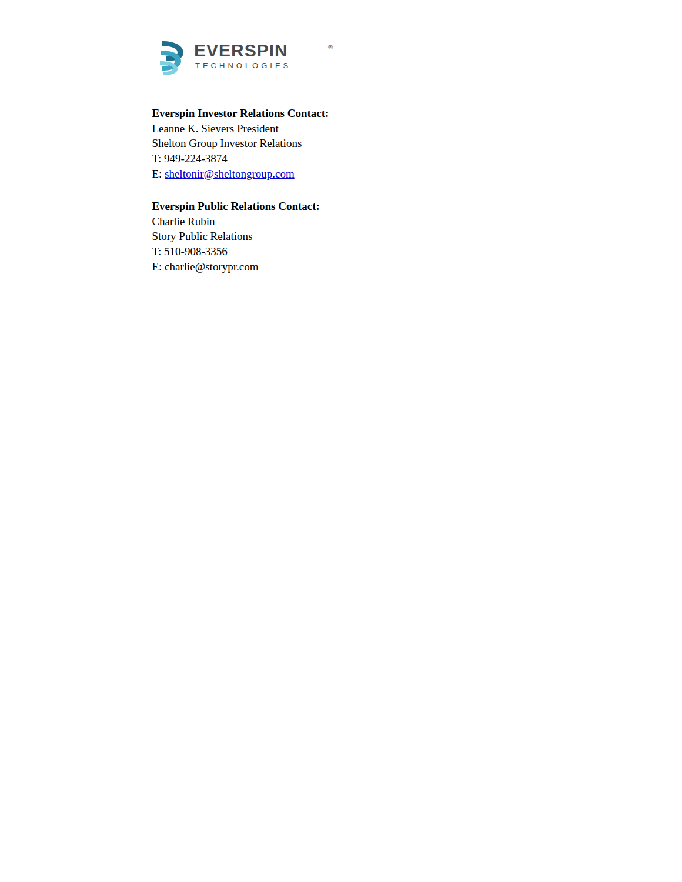EVERSPIN ® TECHNOLOGIES
Everspin Investor Relations Contact:
Leanne K. Sievers President
Shelton Group Investor Relations
T: 949-224-3874
E: sheltonir@sheltongroup.com
Everspin Public Relations Contact:
Charlie Rubin
Story Public Relations
T: 510-908-3356
E: charlie@storypr.com